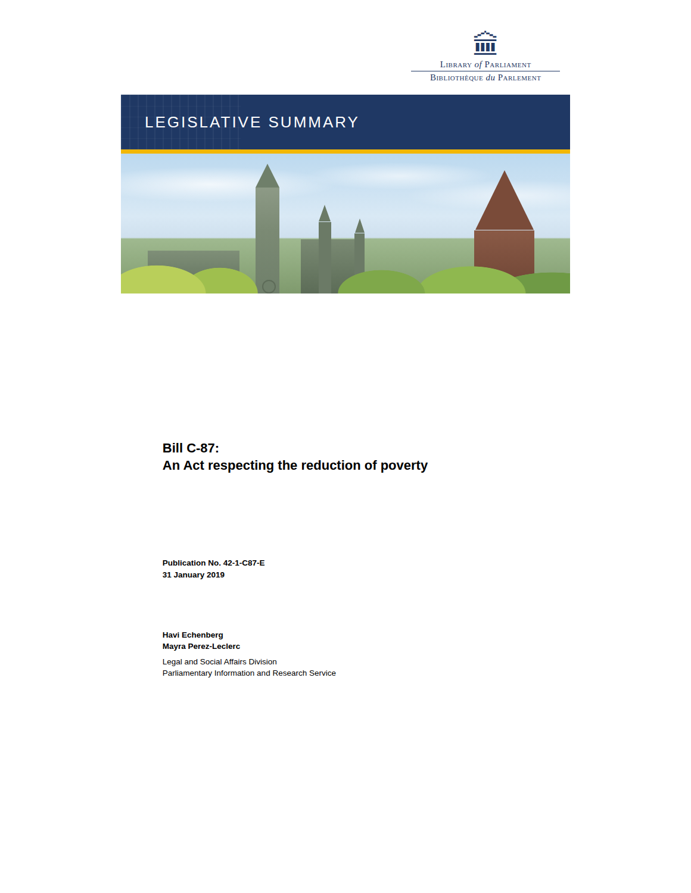🏛
Library of Parliament Bibliothèque du Parlement
LEGISLATIVE SUMMARY
Bill C-87:
An Act respecting the reduction of poverty
Publication No. 42-1-C87-E
31 January 2019
Havi Echenberg
Mayra Perez-Leclerc
Legal and Social Affairs Division
Parliamentary Information and Research Service